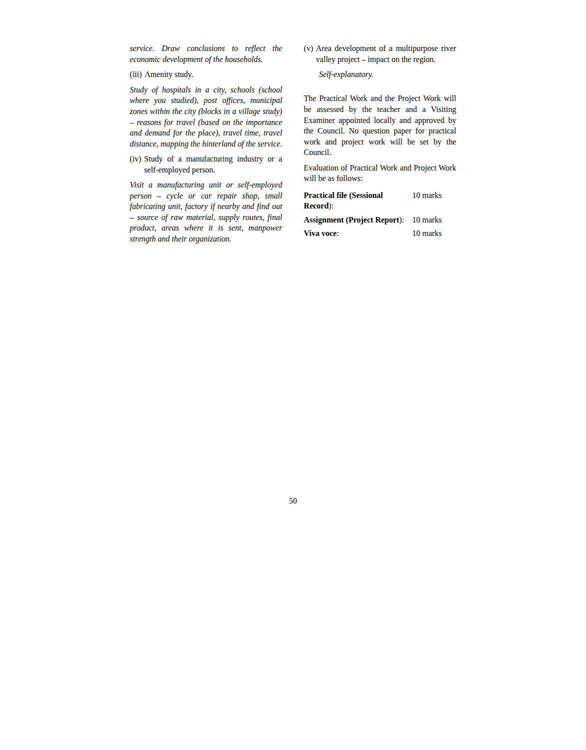service. Draw conclusions to reflect the economic development of the households.
(iii) Amenity study.
Study of hospitals in a city, schools (school where you studied), post offices, municipal zones within the city (blocks in a village study) – reasons for travel (based on the importance and demand for the place), travel time, travel distance, mapping the hinterland of the service.
(iv) Study of a manufacturing industry or a self-employed person.
Visit a manufacturing unit or self-employed person – cycle or car repair shop, small fabricating unit, factory if nearby and find out – source of raw material, supply routes, final product, areas where it is sent, manpower strength and their organization.
(v) Area development of a multipurpose river valley project – impact on the region.
Self-explanatory.
The Practical Work and the Project Work will be assessed by the teacher and a Visiting Examiner appointed locally and approved by the Council. No question paper for practical work and project work will be set by the Council.
Evaluation of Practical Work and Project Work will be as follows:
| Practical file (Sessional Record ): | 10 marks |
| Assignment (Project Report ): | 10 marks |
| Viva voce : | 10 marks |
50